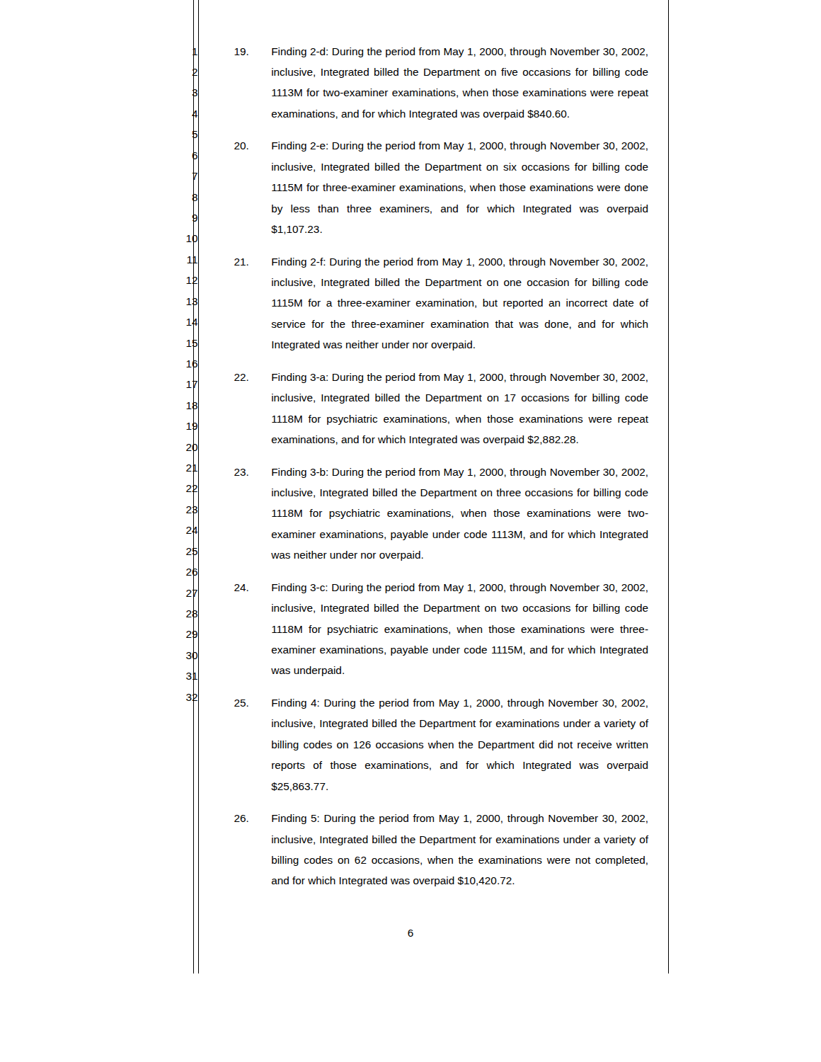1
2
3
4
5
6
7
8
9
10
11
12
13
14
15
16
17
18
19
20
21
22
23
24
25
26
27
28
29
30
31
32
19.
Finding 2-d: During the period from May 1, 2000, through November 30, 2002, inclusive, Integrated billed the Department on five occasions for billing code 1113M for two-examiner examinations, when those examinations were repeat examinations, and for which Integrated was overpaid $840.60.
20.
Finding 2-e: During the period from May 1, 2000, through November 30, 2002, inclusive, Integrated billed the Department on six occasions for billing code 1115M for three-examiner examinations, when those examinations were done by less than three examiners, and for which Integrated was overpaid $1,107.23.
21.
Finding 2-f: During the period from May 1, 2000, through November 30, 2002, inclusive, Integrated billed the Department on one occasion for billing code 1115M for a three-examiner examination, but reported an incorrect date of service for the three-examiner examination that was done, and for which Integrated was neither under nor overpaid.
22.
Finding 3-a: During the period from May 1, 2000, through November 30, 2002, inclusive, Integrated billed the Department on 17 occasions for billing code 1118M for psychiatric examinations, when those examinations were repeat examinations, and for which Integrated was overpaid $2,882.28.
23.
Finding 3-b: During the period from May 1, 2000, through November 30, 2002, inclusive, Integrated billed the Department on three occasions for billing code 1118M for psychiatric examinations, when those examinations were two-examiner examinations, payable under code 1113M, and for which Integrated was neither under nor overpaid.
24.
Finding 3-c: During the period from May 1, 2000, through November 30, 2002, inclusive, Integrated billed the Department on two occasions for billing code 1118M for psychiatric examinations, when those examinations were three-examiner examinations, payable under code 1115M, and for which Integrated was underpaid.
25.
Finding 4: During the period from May 1, 2000, through November 30, 2002, inclusive, Integrated billed the Department for examinations under a variety of billing codes on 126 occasions when the Department did not receive written reports of those examinations, and for which Integrated was overpaid $25,863.77.
26.
Finding 5: During the period from May 1, 2000, through November 30, 2002, inclusive, Integrated billed the Department for examinations under a variety of billing codes on 62 occasions, when the examinations were not completed, and for which Integrated was overpaid $10,420.72.
6